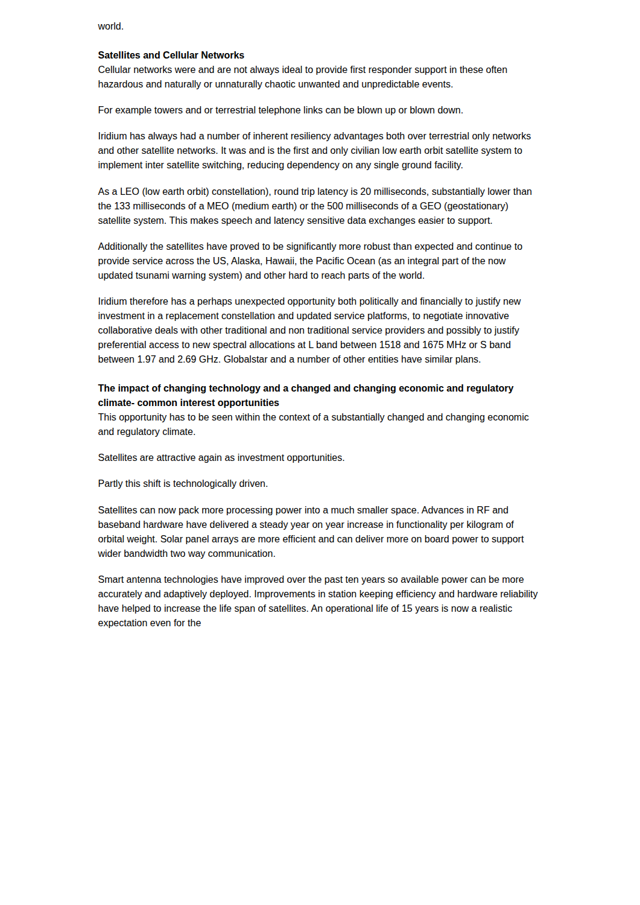world.
Satellites and Cellular Networks
Cellular networks were and are not always ideal to provide first responder support in these often hazardous and naturally or unnaturally chaotic unwanted and unpredictable events.
For example towers and or terrestrial telephone links can be blown up or blown down.
Iridium has always had a number of inherent resiliency advantages both over terrestrial only networks and other satellite networks. It was and is the first and only civilian low earth orbit satellite system to implement inter satellite switching, reducing dependency on any single ground facility.
As a LEO (low earth orbit) constellation), round trip latency is 20 milliseconds, substantially lower than the 133 milliseconds of a MEO (medium earth) or the 500 milliseconds of a GEO (geostationary) satellite system. This makes speech and latency sensitive data exchanges easier to support.
Additionally the satellites have proved to be significantly more robust than expected and continue to provide service across the US, Alaska, Hawaii, the Pacific Ocean (as an integral part of the now updated tsunami warning system) and other hard to reach parts of the world.
Iridium therefore has a perhaps unexpected opportunity both politically and financially to justify new investment in a replacement constellation and updated service platforms, to negotiate innovative collaborative deals with other traditional and non traditional service providers and possibly to justify preferential access to new spectral allocations at L band between 1518 and 1675 MHz or S band between 1.97 and 2.69 GHz. Globalstar and a number of other entities have similar plans.
The impact of changing technology and a changed and changing economic and regulatory climate- common interest opportunities
This opportunity has to be seen within the context of a substantially changed and changing economic and regulatory climate.
Satellites are attractive again as investment opportunities.
Partly this shift is technologically driven.
Satellites can now pack more processing power into a much smaller space. Advances in RF and baseband hardware have delivered a steady year on year increase in functionality per kilogram of orbital weight. Solar panel arrays are more efficient and can deliver more on board power to support wider bandwidth two way communication.
Smart antenna technologies have improved over the past ten years so available power can be more accurately and adaptively deployed. Improvements in station keeping efficiency and hardware reliability have helped to increase the life span of satellites. An operational life of 15 years is now a realistic expectation even for the